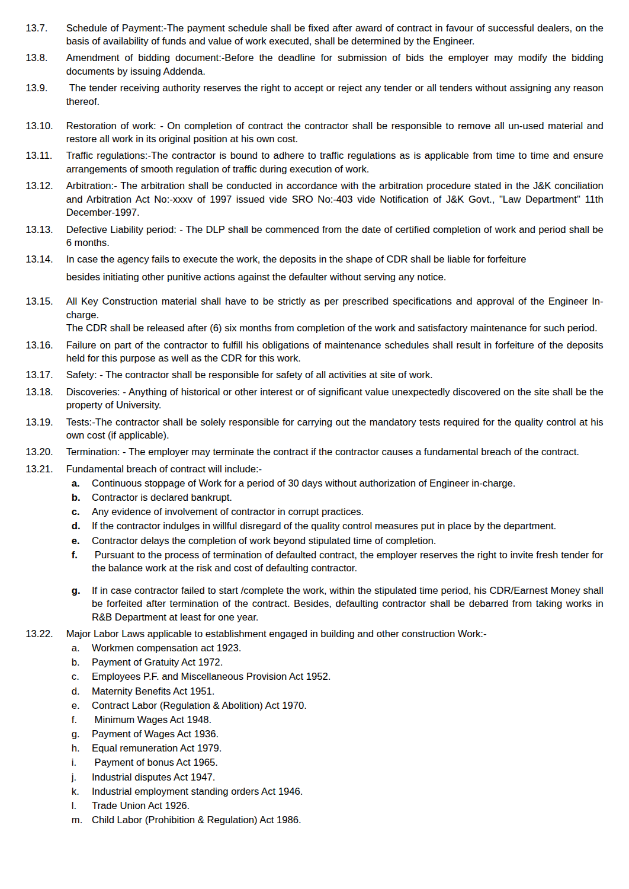13.7. Schedule of Payment:-The payment schedule shall be fixed after award of contract in favour of successful dealers, on the basis of availability of funds and value of work executed, shall be determined by the Engineer.
13.8. Amendment of bidding document:-Before the deadline for submission of bids the employer may modify the bidding documents by issuing Addenda.
13.9. The tender receiving authority reserves the right to accept or reject any tender or all tenders without assigning any reason thereof.
13.10. Restoration of work: - On completion of contract the contractor shall be responsible to remove all un-used material and restore all work in its original position at his own cost.
13.11. Traffic regulations:-The contractor is bound to adhere to traffic regulations as is applicable from time to time and ensure arrangements of smooth regulation of traffic during execution of work.
13.12. Arbitration:- The arbitration shall be conducted in accordance with the arbitration procedure stated in the J&K conciliation and Arbitration Act No:-xxxv of 1997 issued vide SRO No:-403 vide Notification of J&K Govt., "Law Department" 11th December-1997.
13.13. Defective Liability period: - The DLP shall be commenced from the date of certified completion of work and period shall be 6 months.
13.14. In case the agency fails to execute the work, the deposits in the shape of CDR shall be liable for forfeiture
besides initiating other punitive actions against the defaulter without serving any notice.
13.15. All Key Construction material shall have to be strictly as per prescribed specifications and approval of the Engineer In-charge.
The CDR shall be released after (6) six months from completion of the work and satisfactory maintenance for such period.
13.16. Failure on part of the contractor to fulfill his obligations of maintenance schedules shall result in forfeiture of the deposits held for this purpose as well as the CDR for this work.
13.17. Safety: - The contractor shall be responsible for safety of all activities at site of work.
13.18. Discoveries: - Anything of historical or other interest or of significant value unexpectedly discovered on the site shall be the property of University.
13.19. Tests:-The contractor shall be solely responsible for carrying out the mandatory tests required for the quality control at his own cost (if applicable).
13.20. Termination: - The employer may terminate the contract if the contractor causes a fundamental breach of the contract.
13.21. Fundamental breach of contract will include:-
a. Continuous stoppage of Work for a period of 30 days without authorization of Engineer in-charge.
b. Contractor is declared bankrupt.
c. Any evidence of involvement of contractor in corrupt practices.
d. If the contractor indulges in willful disregard of the quality control measures put in place by the department.
e. Contractor delays the completion of work beyond stipulated time of completion.
f. Pursuant to the process of termination of defaulted contract, the employer reserves the right to invite fresh tender for the balance work at the risk and cost of defaulting contractor.
g. If in case contractor failed to start /complete the work, within the stipulated time period, his CDR/Earnest Money shall be forfeited after termination of the contract. Besides, defaulting contractor shall be debarred from taking works in R&B Department at least for one year.
13.22. Major Labor Laws applicable to establishment engaged in building and other construction Work:-
a. Workmen compensation act 1923.
b. Payment of Gratuity Act 1972.
c. Employees P.F. and Miscellaneous Provision Act 1952.
d. Maternity Benefits Act 1951.
e. Contract Labor (Regulation & Abolition) Act 1970.
f. Minimum Wages Act 1948.
g. Payment of Wages Act 1936.
h. Equal remuneration Act 1979.
i. Payment of bonus Act 1965.
j. Industrial disputes Act 1947.
k. Industrial employment standing orders Act 1946.
l. Trade Union Act 1926.
m. Child Labor (Prohibition & Regulation) Act 1986.